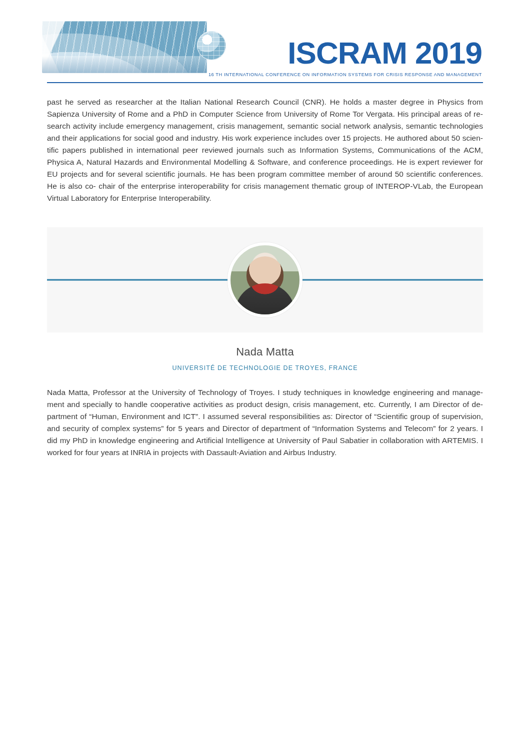ISCRAM 2019 16 th International Conference on Information Systems for Crisis Response and Management
past he served as researcher at the Italian National Research Council (CNR). He holds a master degree in Physics from Sapienza University of Rome and a PhD in Computer Science from University of Rome Tor Vergata. His principal areas of research activity include emergency management, crisis management, semantic social network analysis, semantic technologies and their applications for social good and industry. His work experience includes over 15 projects. He authored about 50 scientific papers published in international peer reviewed journals such as Information Systems, Communications of the ACM, Physica A, Natural Hazards and Environmental Modelling & Software, and conference proceedings. He is expert reviewer for EU projects and for several scientific journals. He has been program committee member of around 50 scientific conferences. He is also co- chair of the enterprise interoperability for crisis management thematic group of INTEROP-VLab, the European Virtual Laboratory for Enterprise Interoperability.
Nada Matta
Université de Technologie de Troyes, France
Nada Matta, Professor at the University of Technology of Troyes. I study techniques in knowledge engineering and management and specially to handle cooperative activities as product design, crisis management, etc. Currently, I am Director of department of “Human, Environment and ICT”. I assumed several responsibilities as: Director of “Scientific group of supervision, and security of complex systems” for 5 years and Director of department of “Information Systems and Telecom” for 2 years. I did my PhD in knowledge engineering and Artificial Intelligence at University of Paul Sabatier in collaboration with ARTEMIS. I worked for four years at INRIA in projects with Dassault-Aviation and Airbus Industry.